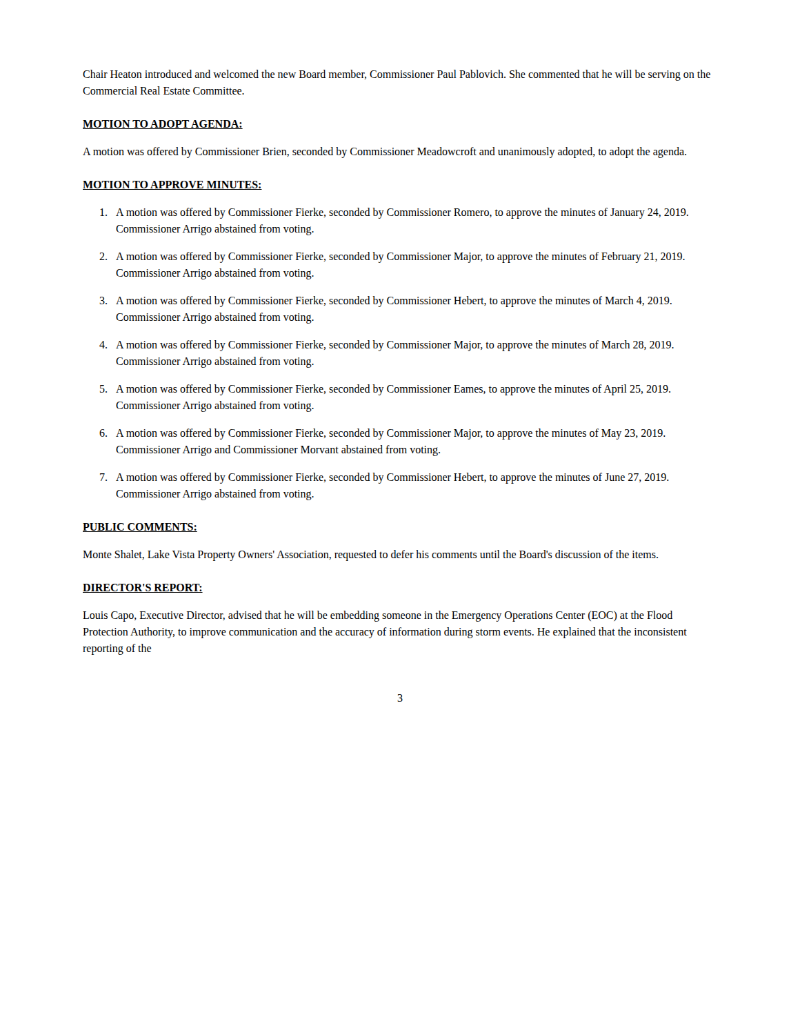Chair Heaton introduced and welcomed the new Board member, Commissioner Paul Pablovich. She commented that he will be serving on the Commercial Real Estate Committee.
MOTION TO ADOPT AGENDA:
A motion was offered by Commissioner Brien, seconded by Commissioner Meadowcroft and unanimously adopted, to adopt the agenda.
MOTION TO APPROVE MINUTES:
A motion was offered by Commissioner Fierke, seconded by Commissioner Romero, to approve the minutes of January 24, 2019. Commissioner Arrigo abstained from voting.
A motion was offered by Commissioner Fierke, seconded by Commissioner Major, to approve the minutes of February 21, 2019. Commissioner Arrigo abstained from voting.
A motion was offered by Commissioner Fierke, seconded by Commissioner Hebert, to approve the minutes of March 4, 2019. Commissioner Arrigo abstained from voting.
A motion was offered by Commissioner Fierke, seconded by Commissioner Major, to approve the minutes of March 28, 2019. Commissioner Arrigo abstained from voting.
A motion was offered by Commissioner Fierke, seconded by Commissioner Eames, to approve the minutes of April 25, 2019. Commissioner Arrigo abstained from voting.
A motion was offered by Commissioner Fierke, seconded by Commissioner Major, to approve the minutes of May 23, 2019. Commissioner Arrigo and Commissioner Morvant abstained from voting.
A motion was offered by Commissioner Fierke, seconded by Commissioner Hebert, to approve the minutes of June 27, 2019. Commissioner Arrigo abstained from voting.
PUBLIC COMMENTS:
Monte Shalet, Lake Vista Property Owners' Association, requested to defer his comments until the Board's discussion of the items.
DIRECTOR'S REPORT:
Louis Capo, Executive Director, advised that he will be embedding someone in the Emergency Operations Center (EOC) at the Flood Protection Authority, to improve communication and the accuracy of information during storm events. He explained that the inconsistent reporting of the
3